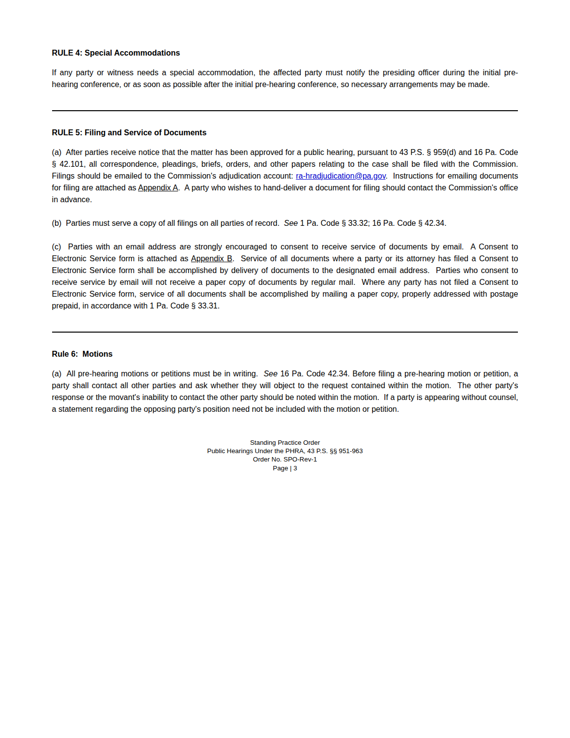RULE 4: Special Accommodations
If any party or witness needs a special accommodation, the affected party must notify the presiding officer during the initial pre-hearing conference, or as soon as possible after the initial pre-hearing conference, so necessary arrangements may be made.
RULE 5: Filing and Service of Documents
(a) After parties receive notice that the matter has been approved for a public hearing, pursuant to 43 P.S. § 959(d) and 16 Pa. Code § 42.101, all correspondence, pleadings, briefs, orders, and other papers relating to the case shall be filed with the Commission. Filings should be emailed to the Commission's adjudication account: ra-hradjudication@pa.gov. Instructions for emailing documents for filing are attached as Appendix A. A party who wishes to hand-deliver a document for filing should contact the Commission's office in advance.
(b) Parties must serve a copy of all filings on all parties of record. See 1 Pa. Code § 33.32; 16 Pa. Code § 42.34.
(c) Parties with an email address are strongly encouraged to consent to receive service of documents by email. A Consent to Electronic Service form is attached as Appendix B. Service of all documents where a party or its attorney has filed a Consent to Electronic Service form shall be accomplished by delivery of documents to the designated email address. Parties who consent to receive service by email will not receive a paper copy of documents by regular mail. Where any party has not filed a Consent to Electronic Service form, service of all documents shall be accomplished by mailing a paper copy, properly addressed with postage prepaid, in accordance with 1 Pa. Code § 33.31.
Rule 6: Motions
(a) All pre-hearing motions or petitions must be in writing. See 16 Pa. Code 42.34. Before filing a pre-hearing motion or petition, a party shall contact all other parties and ask whether they will object to the request contained within the motion. The other party's response or the movant's inability to contact the other party should be noted within the motion. If a party is appearing without counsel, a statement regarding the opposing party's position need not be included with the motion or petition.
Standing Practice Order
Public Hearings Under the PHRA, 43 P.S. §§ 951-963
Order No. SPO-Rev-1
Page | 3